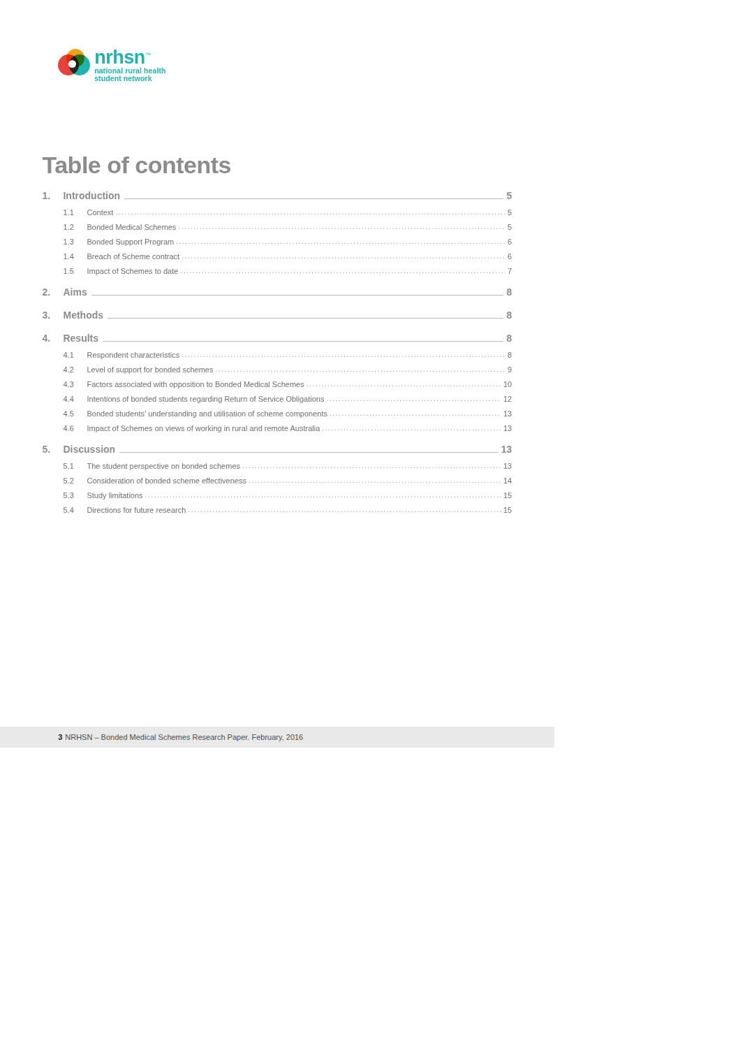nrhsn™
national rural health
student network
Table of contents
1. Introduction 5
1.1 Context .................................................................................................................................................................. 5
1.2 Bonded Medical Schemes .................................................................................................................................................................. 5
1.3 Bonded Support Program .................................................................................................................................................................. 6
1.4 Breach of Scheme contract .................................................................................................................................................................. 6
1.5 Impact of Schemes to date .................................................................................................................................................................. 7
2. Aims 8
3. Methods 8
4. Results 8
4.1 Respondent characteristics .................................................................................................................................................................. 8
4.2 Level of support for bonded schemes .................................................................................................................................................................. 9
4.3 Factors associated with opposition to Bonded Medical Schemes .................................................................................................................................................................. 10
4.4 Intentions of bonded students regarding Return of Service Obligations .................................................................................................................................................................. 12
4.5 Bonded students’ understanding and utilisation of scheme components .................................................................................................................................................................. 13
4.6 Impact of Schemes on views of working in rural and remote Australia .................................................................................................................................................................. 13
5. Discussion 13
5.1 The student perspective on bonded schemes .................................................................................................................................................................. 13
5.2 Consideration of bonded scheme effectiveness .................................................................................................................................................................. 14
5.3 Study limitations .................................................................................................................................................................. 15
5.4 Directions for future research .................................................................................................................................................................. 15
3 NRHSN – Bonded Medical Schemes Research Paper. February, 2016